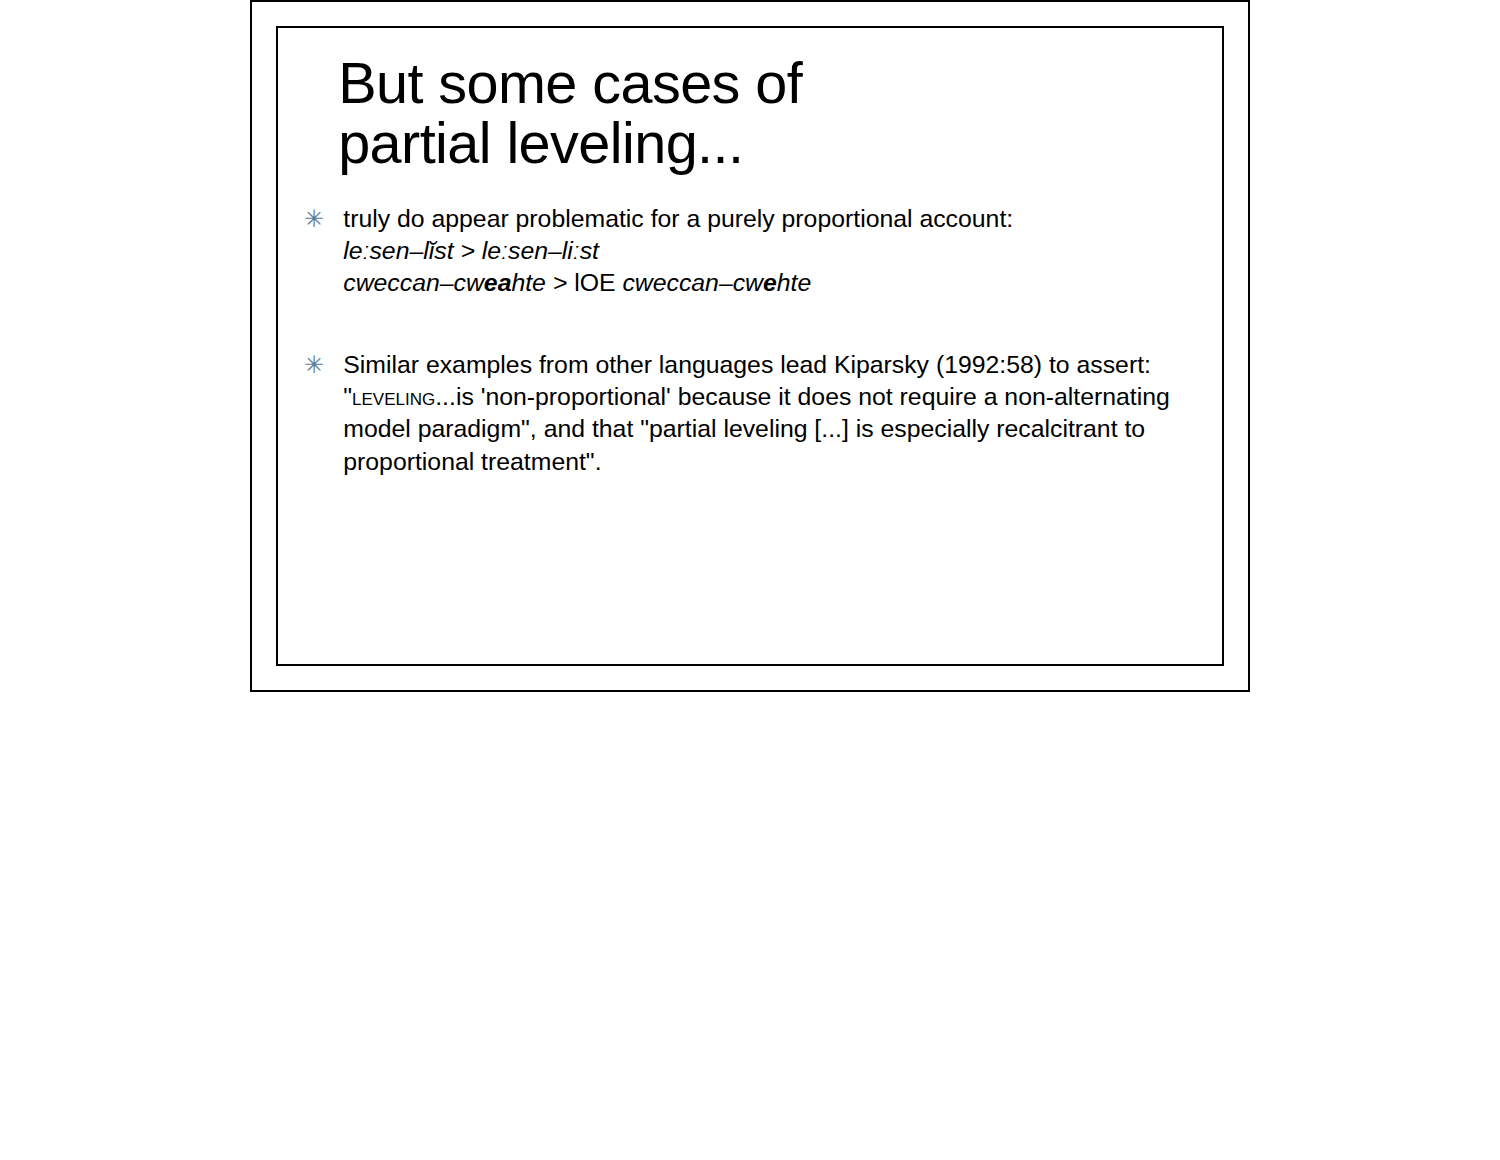But some cases of
partial leveling...
truly do appear problematic for a purely proportional account:
leːsen–lĭst > leːsen–liːst
cweccan–cweahte > lOE cweccan–cwehte
Similar examples from other languages lead Kiparsky (1992:58) to assert: "leveling...is 'non-proportional' because it does not require a non-alternating model paradigm", and that "partial leveling [...] is especially recalcitrant to proportional treatment".